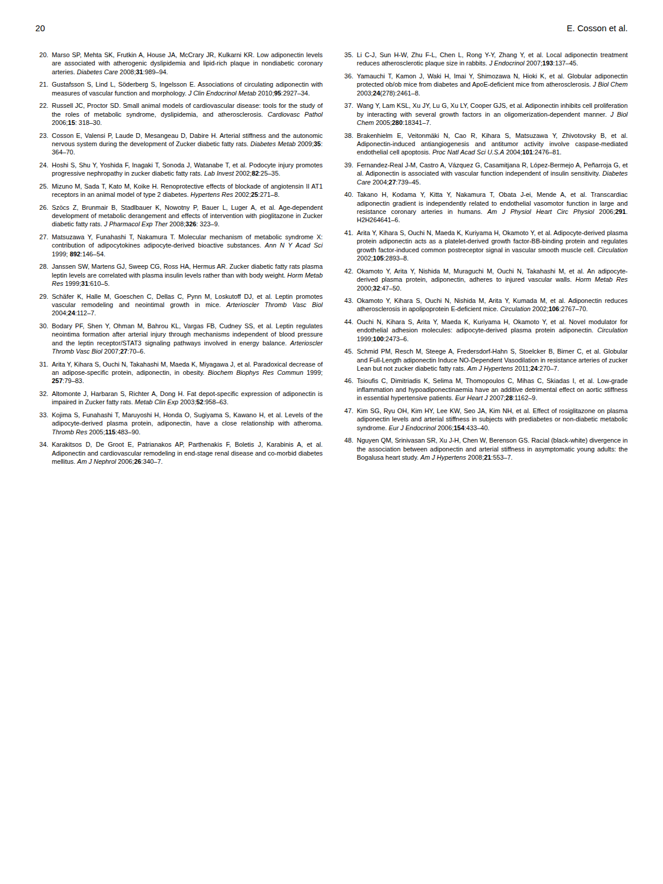20 E. Cosson et al.
20. Marso SP, Mehta SK, Frutkin A, House JA, McCrary JR, Kulkarni KR. Low adiponectin levels are associated with atherogenic dyslipidemia and lipid-rich plaque in nondiabetic coronary arteries. Diabetes Care 2008;31:989–94.
21. Gustafsson S, Lind L, Söderberg S, Ingelsson E. Associations of circulating adiponectin with measures of vascular function and morphology. J Clin Endocrinol Metab 2010;95:2927–34.
22. Russell JC, Proctor SD. Small animal models of cardiovascular disease: tools for the study of the roles of metabolic syndrome, dyslipidemia, and atherosclerosis. Cardiovasc Pathol 2006;15: 318–30.
23. Cosson E, Valensi P, Laude D, Mesangeau D, Dabire H. Arterial stiffness and the autonomic nervous system during the development of Zucker diabetic fatty rats. Diabetes Metab 2009;35: 364–70.
24. Hoshi S, Shu Y, Yoshida F, Inagaki T, Sonoda J, Watanabe T, et al. Podocyte injury promotes progressive nephropathy in zucker diabetic fatty rats. Lab Invest 2002;82:25–35.
25. Mizuno M, Sada T, Kato M, Koike H. Renoprotective effects of blockade of angiotensin II AT1 receptors in an animal model of type 2 diabetes. Hypertens Res 2002;25:271–8.
26. Szöcs Z, Brunmair B, Stadlbauer K, Nowotny P, Bauer L, Luger A, et al. Age-dependent development of metabolic derangement and effects of intervention with pioglitazone in Zucker diabetic fatty rats. J Pharmacol Exp Ther 2008;326: 323–9.
27. Matsuzawa Y, Funahashi T, Nakamura T. Molecular mechanism of metabolic syndrome X: contribution of adipocytokines adipocyte-derived bioactive substances. Ann N Y Acad Sci 1999; 892:146–54.
28. Janssen SW, Martens GJ, Sweep CG, Ross HA, Hermus AR. Zucker diabetic fatty rats plasma leptin levels are correlated with plasma insulin levels rather than with body weight. Horm Metab Res 1999;31:610–5.
29. Schäfer K, Halle M, Goeschen C, Dellas C, Pynn M, Loskutoff DJ, et al. Leptin promotes vascular remodeling and neointimal growth in mice. Arterioscler Thromb Vasc Biol 2004;24:112–7.
30. Bodary PF, Shen Y, Ohman M, Bahrou KL, Vargas FB, Cudney SS, et al. Leptin regulates neointima formation after arterial injury through mechanisms independent of blood pressure and the leptin receptor/STAT3 signaling pathways involved in energy balance. Arterioscler Thromb Vasc Biol 2007;27:70–6.
31. Arita Y, Kihara S, Ouchi N, Takahashi M, Maeda K, Miyagawa J, et al. Paradoxical decrease of an adipose-specific protein, adiponectin, in obesity. Biochem Biophys Res Commun 1999; 257:79–83.
32. Altomonte J, Harbaran S, Richter A, Dong H. Fat depot-specific expression of adiponectin is impaired in Zucker fatty rats. Metab Clin Exp 2003;52:958–63.
33. Kojima S, Funahashi T, Maruyoshi H, Honda O, Sugiyama S, Kawano H, et al. Levels of the adipocyte-derived plasma protein, adiponectin, have a close relationship with atheroma. Thromb Res 2005;115:483–90.
34. Karakitsos D, De Groot E, Patrianakos AP, Parthenakis F, Boletis J, Karabinis A, et al. Adiponectin and cardiovascular remodeling in end-stage renal disease and co-morbid diabetes mellitus. Am J Nephrol 2006;26:340–7.
35. Li C-J, Sun H-W, Zhu F-L, Chen L, Rong Y-Y, Zhang Y, et al. Local adiponectin treatment reduces atherosclerotic plaque size in rabbits. J Endocrinol 2007;193:137–45.
36. Yamauchi T, Kamon J, Waki H, Imai Y, Shimozawa N, Hioki K, et al. Globular adiponectin protected ob/ob mice from diabetes and ApoE-deficient mice from atherosclerosis. J Biol Chem 2003;24(278):2461–8.
37. Wang Y, Lam KSL, Xu JY, Lu G, Xu LY, Cooper GJS, et al. Adiponectin inhibits cell proliferation by interacting with several growth factors in an oligomerization-dependent manner. J Biol Chem 2005;280:18341–7.
38. Brakenhielm E, Veitonmäki N, Cao R, Kihara S, Matsuzawa Y, Zhivotovsky B, et al. Adiponectin-induced antiangiogenesis and antitumor activity involve caspase-mediated endothelial cell apoptosis. Proc Natl Acad Sci U.S.A 2004;101:2476–81.
39. Fernandez-Real J-M, Castro A, Vázquez G, Casamitjana R, López-Bermejo A, Peñarroja G, et al. Adiponectin is associated with vascular function independent of insulin sensitivity. Diabetes Care 2004;27:739–45.
40. Takano H, Kodama Y, Kitta Y, Nakamura T, Obata J-ei, Mende A, et al. Transcardiac adiponectin gradient is independently related to endothelial vasomotor function in large and resistance coronary arteries in humans. Am J Physiol Heart Circ Physiol 2006;291. H2H264641–6.
41. Arita Y, Kihara S, Ouchi N, Maeda K, Kuriyama H, Okamoto Y, et al. Adipocyte-derived plasma protein adiponectin acts as a platelet-derived growth factor-BB-binding protein and regulates growth factor-induced common postreceptor signal in vascular smooth muscle cell. Circulation 2002;105:2893–8.
42. Okamoto Y, Arita Y, Nishida M, Muraguchi M, Ouchi N, Takahashi M, et al. An adipocyte-derived plasma protein, adiponectin, adheres to injured vascular walls. Horm Metab Res 2000;32:47–50.
43. Okamoto Y, Kihara S, Ouchi N, Nishida M, Arita Y, Kumada M, et al. Adiponectin reduces atherosclerosis in apolipoprotein E-deficient mice. Circulation 2002;106:2767–70.
44. Ouchi N, Kihara S, Arita Y, Maeda K, Kuriyama H, Okamoto Y, et al. Novel modulator for endothelial adhesion molecules: adipocyte-derived plasma protein adiponectin. Circulation 1999;100:2473–6.
45. Schmid PM, Resch M, Steege A, Fredersdorf-Hahn S, Stoelcker B, Birner C, et al. Globular and Full-Length adiponectin Induce NO-Dependent Vasodilation in resistance arteries of zucker Lean but not zucker diabetic fatty rats. Am J Hypertens 2011;24:270–7.
46. Tsioufis C, Dimitriadis K, Selima M, Thomopoulos C, Mihas C, Skiadas I, et al. Low-grade inflammation and hypoadiponectinaemia have an additive detrimental effect on aortic stiffness in essential hypertensive patients. Eur Heart J 2007;28:1162–9.
47. Kim SG, Ryu OH, Kim HY, Lee KW, Seo JA, Kim NH, et al. Effect of rosiglitazone on plasma adiponectin levels and arterial stiffness in subjects with prediabetes or non-diabetic metabolic syndrome. Eur J Endocrinol 2006;154:433–40.
48. Nguyen QM, Srinivasan SR, Xu J-H, Chen W, Berenson GS. Racial (black-white) divergence in the association between adiponectin and arterial stiffness in asymptomatic young adults: the Bogalusa heart study. Am J Hypertens 2008;21:553–7.